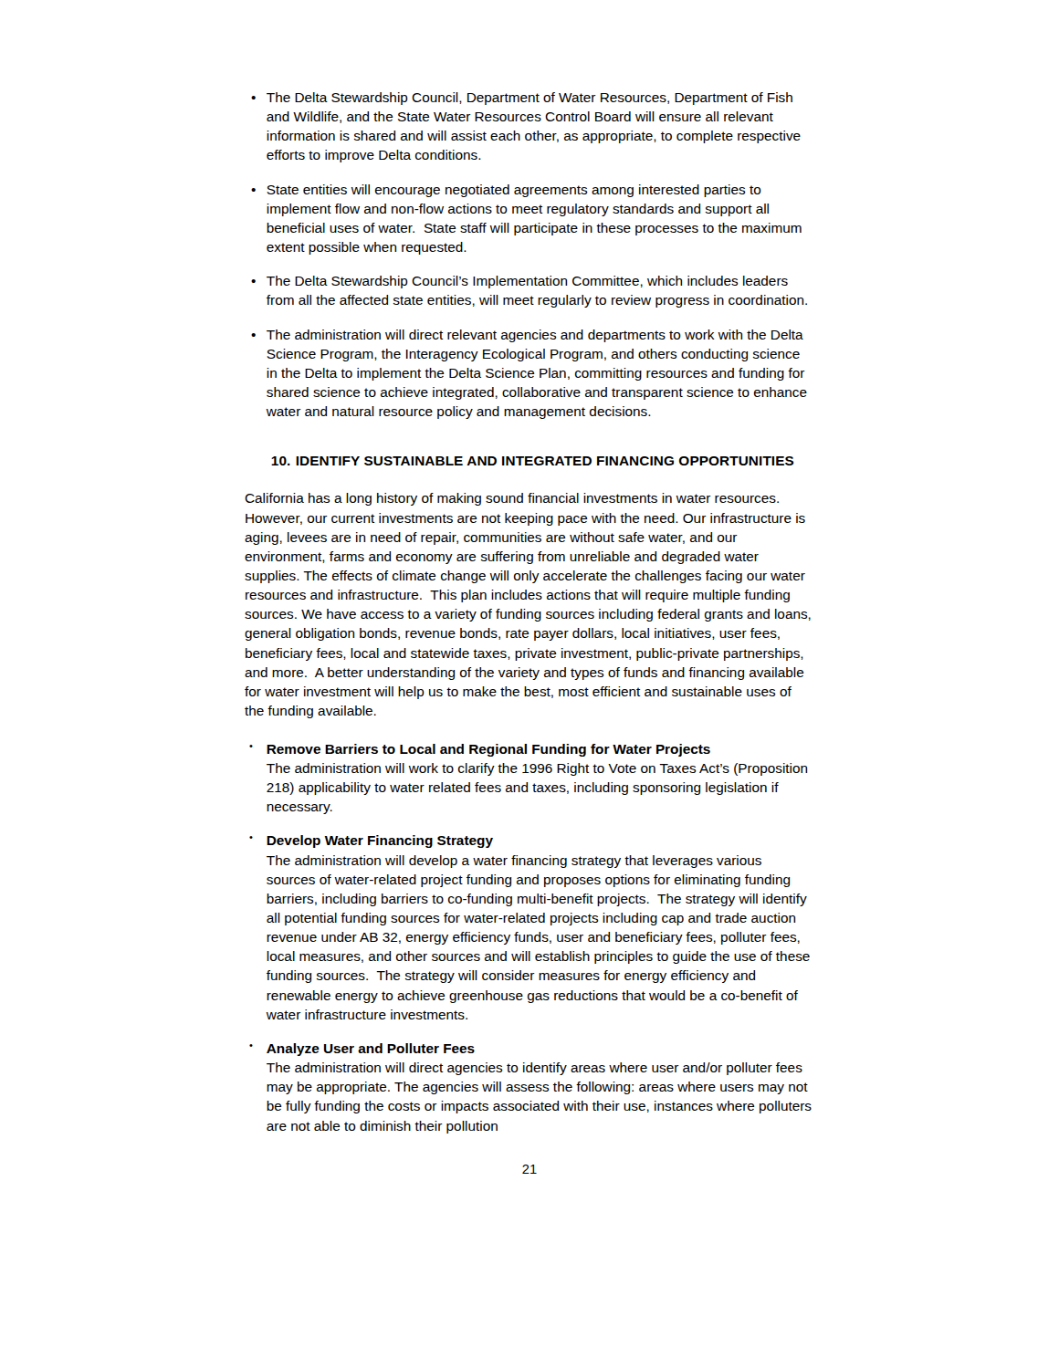The Delta Stewardship Council, Department of Water Resources, Department of Fish and Wildlife, and the State Water Resources Control Board will ensure all relevant information is shared and will assist each other, as appropriate, to complete respective efforts to improve Delta conditions.
State entities will encourage negotiated agreements among interested parties to implement flow and non-flow actions to meet regulatory standards and support all beneficial uses of water. State staff will participate in these processes to the maximum extent possible when requested.
The Delta Stewardship Council’s Implementation Committee, which includes leaders from all the affected state entities, will meet regularly to review progress in coordination.
The administration will direct relevant agencies and departments to work with the Delta Science Program, the Interagency Ecological Program, and others conducting science in the Delta to implement the Delta Science Plan, committing resources and funding for shared science to achieve integrated, collaborative and transparent science to enhance water and natural resource policy and management decisions.
10. IDENTIFY SUSTAINABLE AND INTEGRATED FINANCING OPPORTUNITIES
California has a long history of making sound financial investments in water resources. However, our current investments are not keeping pace with the need. Our infrastructure is aging, levees are in need of repair, communities are without safe water, and our environment, farms and economy are suffering from unreliable and degraded water supplies. The effects of climate change will only accelerate the challenges facing our water resources and infrastructure. This plan includes actions that will require multiple funding sources. We have access to a variety of funding sources including federal grants and loans, general obligation bonds, revenue bonds, rate payer dollars, local initiatives, user fees, beneficiary fees, local and statewide taxes, private investment, public-private partnerships, and more. A better understanding of the variety and types of funds and financing available for water investment will help us to make the best, most efficient and sustainable uses of the funding available.
Remove Barriers to Local and Regional Funding for Water Projects The administration will work to clarify the 1996 Right to Vote on Taxes Act’s (Proposition 218) applicability to water related fees and taxes, including sponsoring legislation if necessary.
Develop Water Financing Strategy The administration will develop a water financing strategy that leverages various sources of water-related project funding and proposes options for eliminating funding barriers, including barriers to co-funding multi-benefit projects. The strategy will identify all potential funding sources for water-related projects including cap and trade auction revenue under AB 32, energy efficiency funds, user and beneficiary fees, polluter fees, local measures, and other sources and will establish principles to guide the use of these funding sources. The strategy will consider measures for energy efficiency and renewable energy to achieve greenhouse gas reductions that would be a co-benefit of water infrastructure investments.
Analyze User and Polluter Fees The administration will direct agencies to identify areas where user and/or polluter fees may be appropriate. The agencies will assess the following: areas where users may not be fully funding the costs or impacts associated with their use, instances where polluters are not able to diminish their pollution
21